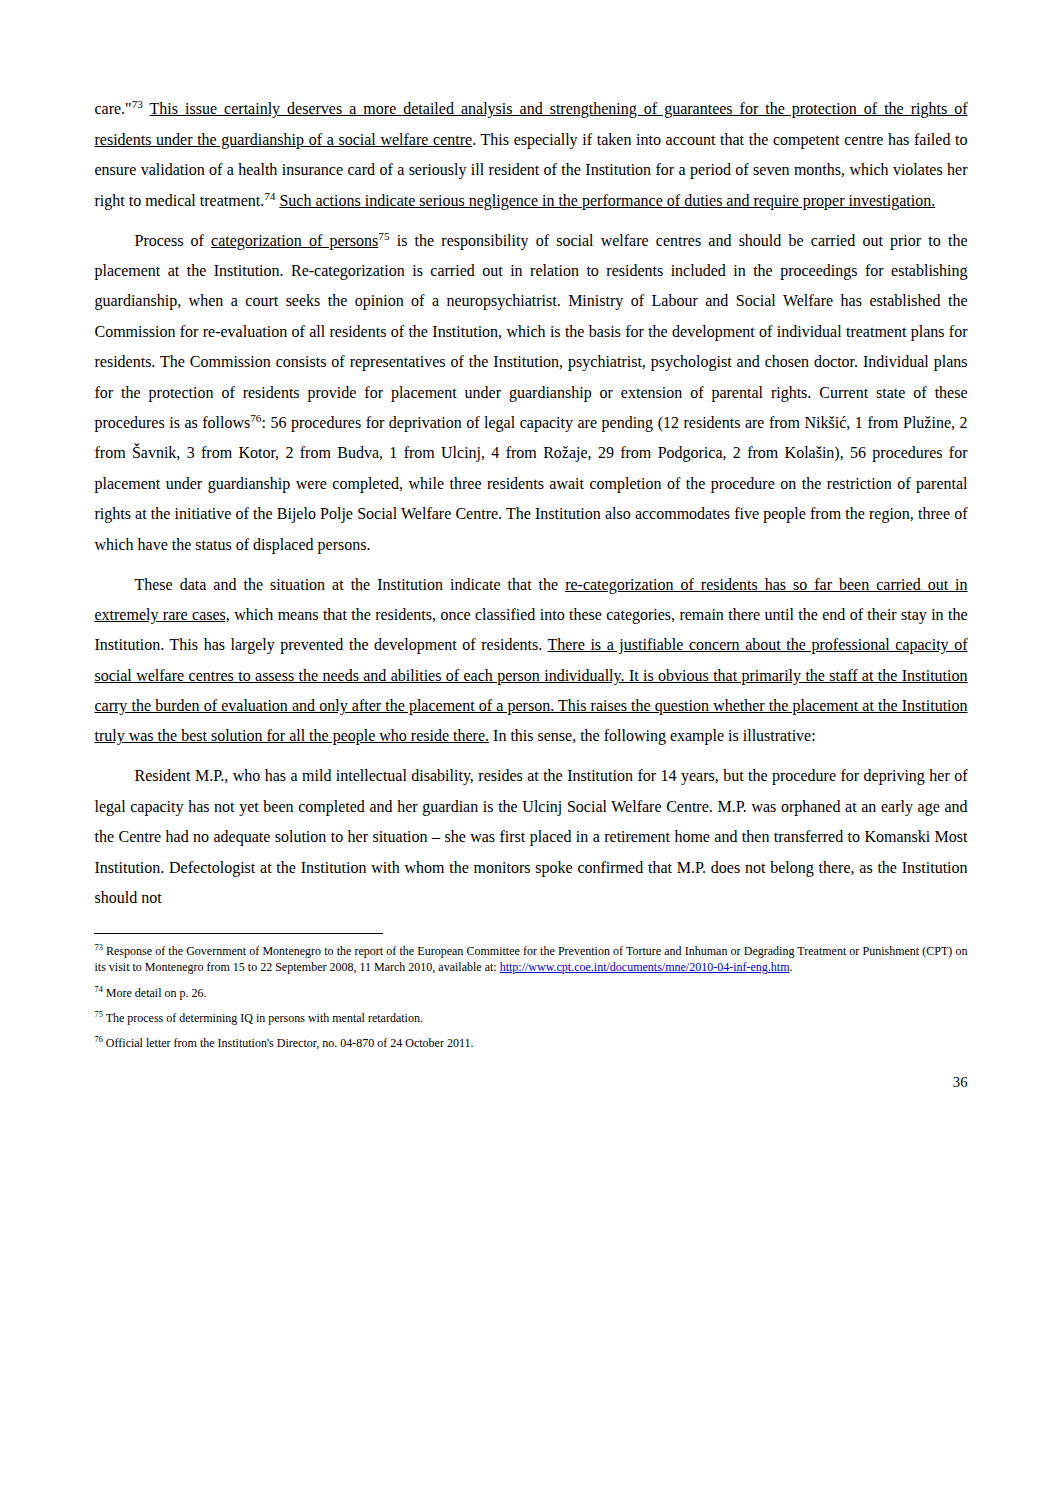care."73 This issue certainly deserves a more detailed analysis and strengthening of guarantees for the protection of the rights of residents under the guardianship of a social welfare centre. This especially if taken into account that the competent centre has failed to ensure validation of a health insurance card of a seriously ill resident of the Institution for a period of seven months, which violates her right to medical treatment.74 Such actions indicate serious negligence in the performance of duties and require proper investigation.
Process of categorization of persons75 is the responsibility of social welfare centres and should be carried out prior to the placement at the Institution. Re-categorization is carried out in relation to residents included in the proceedings for establishing guardianship, when a court seeks the opinion of a neuropsychiatrist. Ministry of Labour and Social Welfare has established the Commission for re-evaluation of all residents of the Institution, which is the basis for the development of individual treatment plans for residents. The Commission consists of representatives of the Institution, psychiatrist, psychologist and chosen doctor. Individual plans for the protection of residents provide for placement under guardianship or extension of parental rights. Current state of these procedures is as follows76: 56 procedures for deprivation of legal capacity are pending (12 residents are from Nikšić, 1 from Plužine, 2 from Šavnik, 3 from Kotor, 2 from Budva, 1 from Ulcinj, 4 from Rožaje, 29 from Podgorica, 2 from Kolašin), 56 procedures for placement under guardianship were completed, while three residents await completion of the procedure on the restriction of parental rights at the initiative of the Bijelo Polje Social Welfare Centre. The Institution also accommodates five people from the region, three of which have the status of displaced persons.
These data and the situation at the Institution indicate that the re-categorization of residents has so far been carried out in extremely rare cases, which means that the residents, once classified into these categories, remain there until the end of their stay in the Institution. This has largely prevented the development of residents. There is a justifiable concern about the professional capacity of social welfare centres to assess the needs and abilities of each person individually. It is obvious that primarily the staff at the Institution carry the burden of evaluation and only after the placement of a person. This raises the question whether the placement at the Institution truly was the best solution for all the people who reside there. In this sense, the following example is illustrative:
Resident M.P., who has a mild intellectual disability, resides at the Institution for 14 years, but the procedure for depriving her of legal capacity has not yet been completed and her guardian is the Ulcinj Social Welfare Centre. M.P. was orphaned at an early age and the Centre had no adequate solution to her situation – she was first placed in a retirement home and then transferred to Komanski Most Institution. Defectologist at the Institution with whom the monitors spoke confirmed that M.P. does not belong there, as the Institution should not
73 Response of the Government of Montenegro to the report of the European Committee for the Prevention of Torture and Inhuman or Degrading Treatment or Punishment (CPT) on its visit to Montenegro from 15 to 22 September 2008, 11 March 2010, available at: http://www.cpt.coe.int/documents/mne/2010-04-inf-eng.htm.
74 More detail on p. 26.
75 The process of determining IQ in persons with mental retardation.
76 Official letter from the Institution's Director, no. 04-870 of 24 October 2011.
36